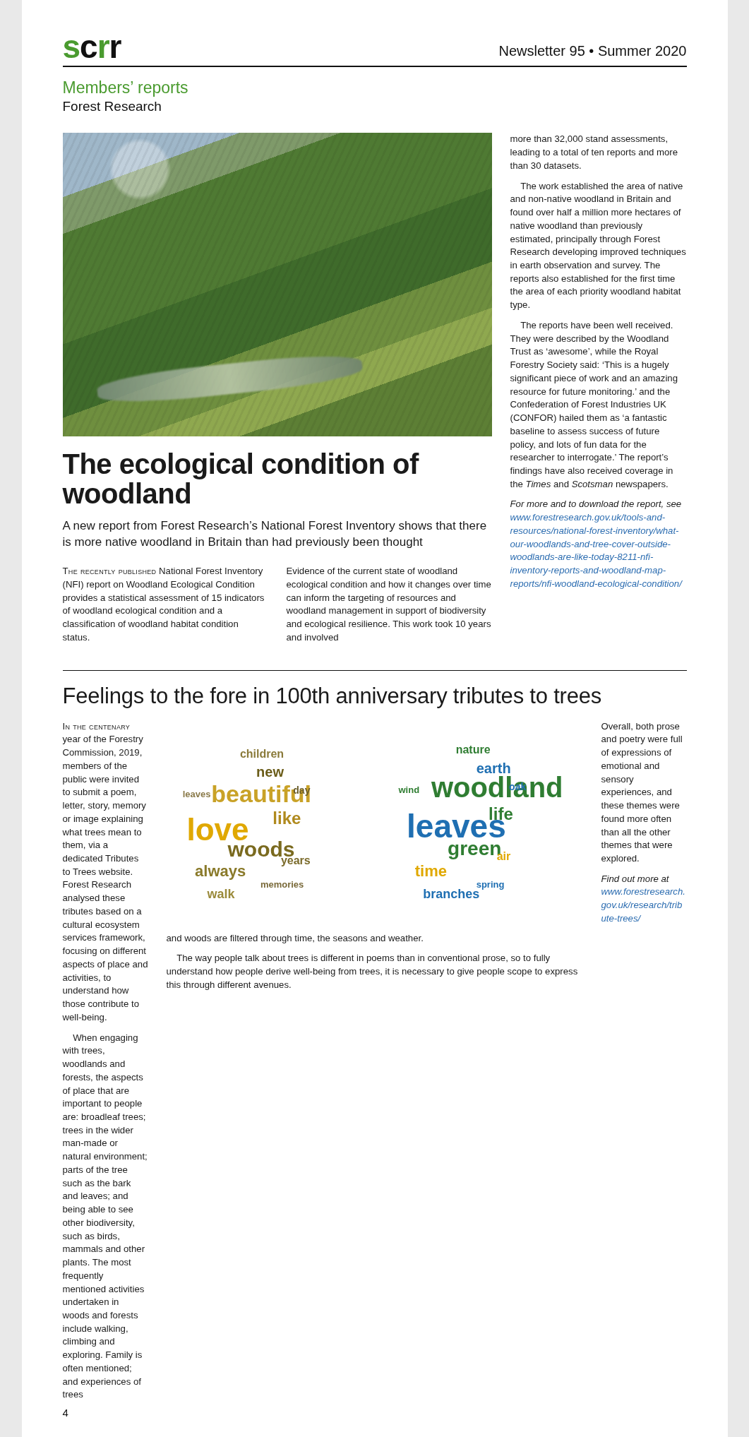scrr
Newsletter 95 • Summer 2020
Members’ reports
Forest Research
The ecological condition of woodland
A new report from Forest Research’s National Forest Inventory shows that there is more native woodland in Britain than had previously been thought
The recently published National Forest Inventory (NFI) report on Woodland Ecological Condition provides a statistical assessment of 15 indicators of woodland ecological condition and a classification of woodland habitat condition status.
Evidence of the current state of woodland ecological condition and how it changes over time can inform the targeting of resources and woodland management in support of biodiversity and ecological resilience. This work took 10 years and involved
more than 32,000 stand assessments, leading to a total of ten reports and more than 30 datasets.
The work established the area of native and non-native woodland in Britain and found over half a million more hectares of native woodland than previously estimated, principally through Forest Research developing improved techniques in earth observation and survey. The reports also established for the first time the area of each priority woodland habitat type.
The reports have been well received. They were described by the Woodland Trust as ‘awesome’, while the Royal Forestry Society said: ‘This is a hugely significant piece of work and an amazing resource for future monitoring.’ and the Confederation of Forest Industries UK (CONFOR) hailed them as ‘a fantastic baseline to assess success of future policy, and lots of fun data for the researcher to interrogate.’ The report’s findings have also received coverage in the Times and Scotsman newspapers.
For more and to download the report, see www.forestresearch.gov.uk/tools-and-resources/national-forest-inventory/what-our-woodlands-and-tree-cover-outside-woodlands-are-like-today-8211-nfi-inventory-reports-and-woodland-map-reports/nfi-woodland-ecological-condition/
Feelings to the fore in 100th anniversary tributes to trees
In the centenary year of the Forestry Commission, 2019, members of the public were invited to submit a poem, letter, story, memory or image explaining what trees mean to them, via a dedicated Tributes to Trees website. Forest Research analysed these tributes based on a cultural ecosystem services framework, focusing on different aspects of place and activities, to understand how those contribute to well-being.
When engaging with trees, woodlands and forests, the aspects of place that are important to people are: broadleaf trees; trees in the wider man-made or natural environment; parts of the tree such as the bark and leaves; and being able to see other biodiversity, such as birds, mammals and other plants. The most frequently mentioned activities undertaken in woods and forests include walking, climbing and exploring. Family is often mentioned; and experiences of trees
beautiful love woods always new like walk years children day leaves memories
woodland leaves green time earth life branches air nature oak wind spring
and woods are filtered through time, the seasons and weather.
The way people talk about trees is different in poems than in conventional prose, so to fully understand how people derive well-being from trees, it is necessary to give people scope to express this through different avenues.
Overall, both prose and poetry were full of expressions of emotional and sensory experiences, and these themes were found more often than all the other themes that were explored.
Find out more at www.forestresearch.gov.uk/research/tribute-trees/
4